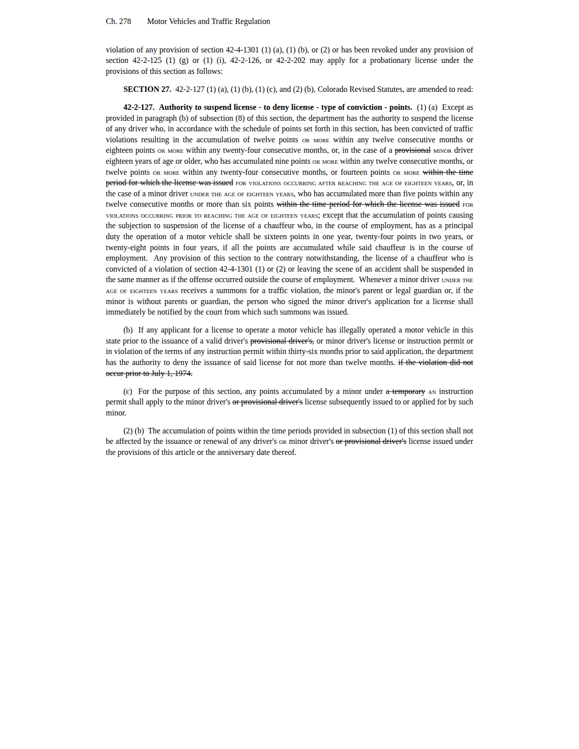Ch. 278 Motor Vehicles and Traffic Regulation
violation of any provision of section 42-4-1301 (1) (a), (1) (b), or (2) or has been revoked under any provision of section 42-2-125 (1) (g) or (1) (i), 42-2-126, or 42-2-202 may apply for a probationary license under the provisions of this section as follows:
SECTION 27. 42-2-127 (1) (a), (1) (b), (1) (c), and (2) (b), Colorado Revised Statutes, are amended to read:
42-2-127. Authority to suspend license - to deny license - type of conviction - points. (1) (a) Except as provided in paragraph (b) of subsection (8) of this section, the department has the authority to suspend the license of any driver who, in accordance with the schedule of points set forth in this section, has been convicted of traffic violations resulting in the accumulation of twelve points or more within any twelve consecutive months or eighteen points or more within any twenty-four consecutive months, or, in the case of a provisional minor driver eighteen years of age or older, who has accumulated nine points or more within any twelve consecutive months, or twelve points or more within any twenty-four consecutive months, or fourteen points or more within the time period for which the license was issued for violations occurring after reaching the age of eighteen years, or, in the case of a minor driver under the age of eighteen years, who has accumulated more than five points within any twelve consecutive months or more than six points within the time period for which the license was issued for violations occurring prior to reaching the age of eighteen years; except that the accumulation of points causing the subjection to suspension of the license of a chauffeur who, in the course of employment, has as a principal duty the operation of a motor vehicle shall be sixteen points in one year, twenty-four points in two years, or twenty-eight points in four years, if all the points are accumulated while said chauffeur is in the course of employment. Any provision of this section to the contrary notwithstanding, the license of a chauffeur who is convicted of a violation of section 42-4-1301 (1) or (2) or leaving the scene of an accident shall be suspended in the same manner as if the offense occurred outside the course of employment. Whenever a minor driver under the age of eighteen years receives a summons for a traffic violation, the minor's parent or legal guardian or, if the minor is without parents or guardian, the person who signed the minor driver's application for a license shall immediately be notified by the court from which such summons was issued.
(b) If any applicant for a license to operate a motor vehicle has illegally operated a motor vehicle in this state prior to the issuance of a valid driver's provisional driver's, or minor driver's license or instruction permit or in violation of the terms of any instruction permit within thirty-six months prior to said application, the department has the authority to deny the issuance of said license for not more than twelve months. if the violation did not occur prior to July 1, 1974.
(c) For the purpose of this section, any points accumulated by a minor under a temporary an instruction permit shall apply to the minor driver's or provisional driver's license subsequently issued to or applied for by such minor.
(2) (b) The accumulation of points within the time periods provided in subsection (1) of this section shall not be affected by the issuance or renewal of any driver's or minor driver's or provisional driver's license issued under the provisions of this article or the anniversary date thereof.